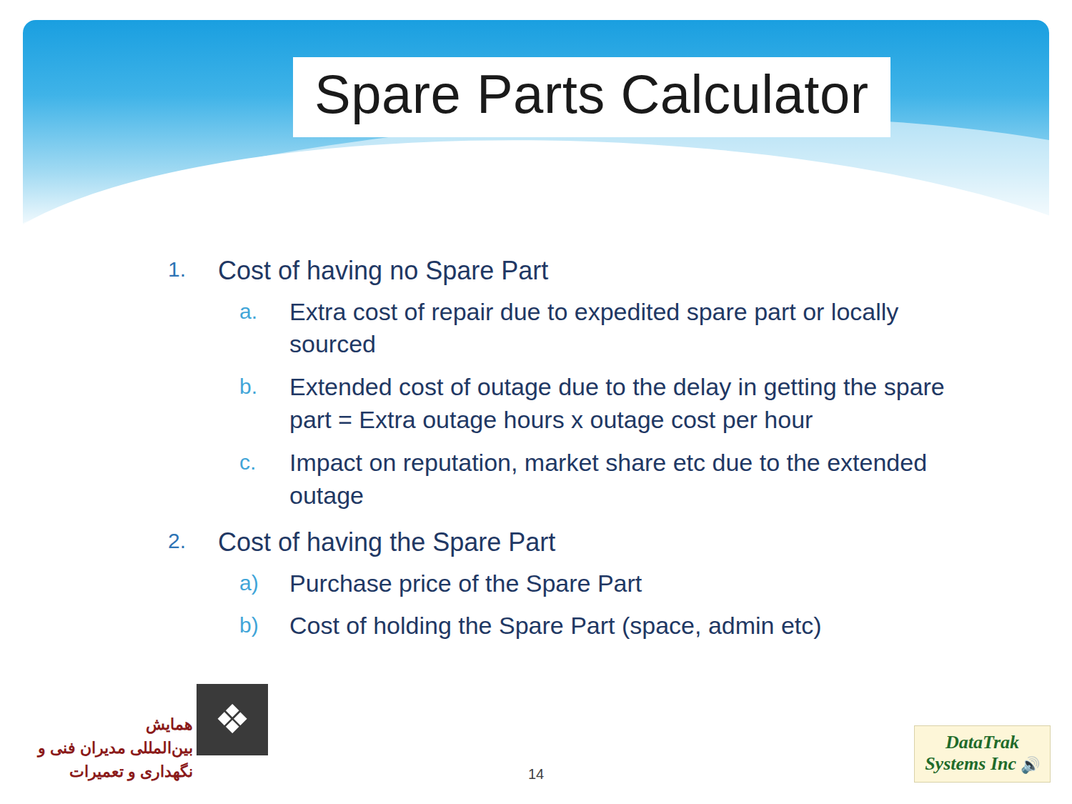Spare Parts Calculator
Cost of having no Spare Part
Extra cost of repair due to expedited spare part or locally sourced
Extended cost of outage due to the delay in getting the spare part = Extra outage hours x outage cost per hour
Impact on reputation, market share etc due to the extended outage
Cost of having the Spare Part
Purchase price of the Spare Part
Cost of holding the Spare Part (space, admin etc)
❖
همایش
بین‌المللی مدیران فنی و نگهداری و تعمیرات
14
DataTrak
Systems Inc🔊